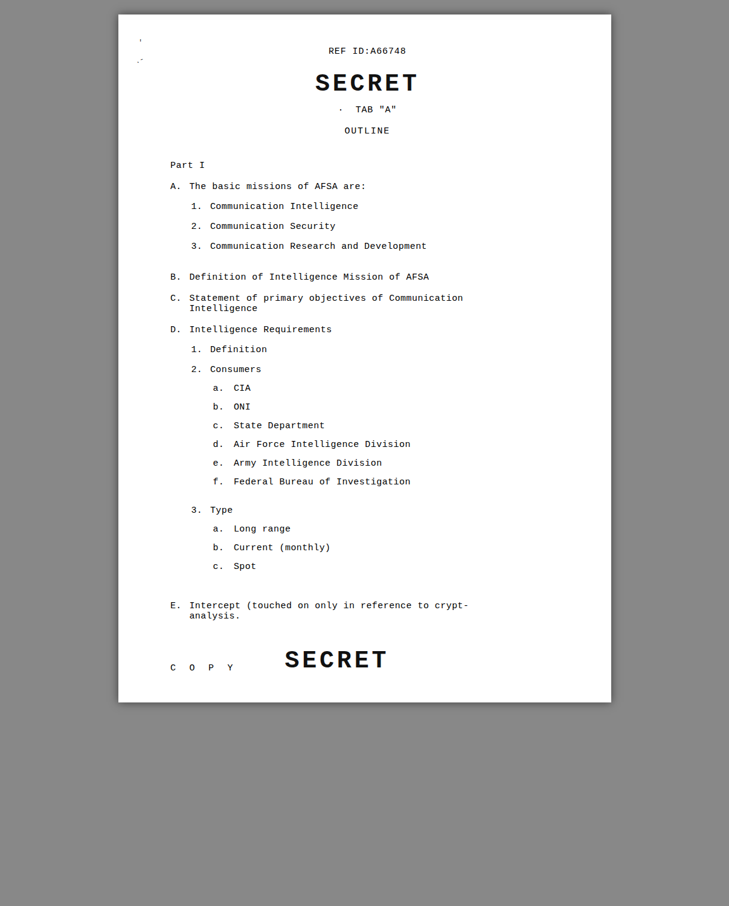'
.-
REF ID:A66748
SECRET
· TAB "A"
OUTLINE
Part I
A. The basic missions of AFSA are:
1. Communication Intelligence
2. Communication Security
3. Communication Research and Development
B. Definition of Intelligence Mission of AFSA
C. Statement of primary objectives of Communication Intelligence
D. Intelligence Requirements
1. Definition
2. Consumers
a. CIA
b. ONI
c. State Department
d. Air Force Intelligence Division
e. Army Intelligence Division
f. Federal Bureau of Investigation
3. Type
a. Long range
b. Current (monthly)
c. Spot
E. Intercept (touched on only in reference to crypt- analysis.
C O P Y
SECRET